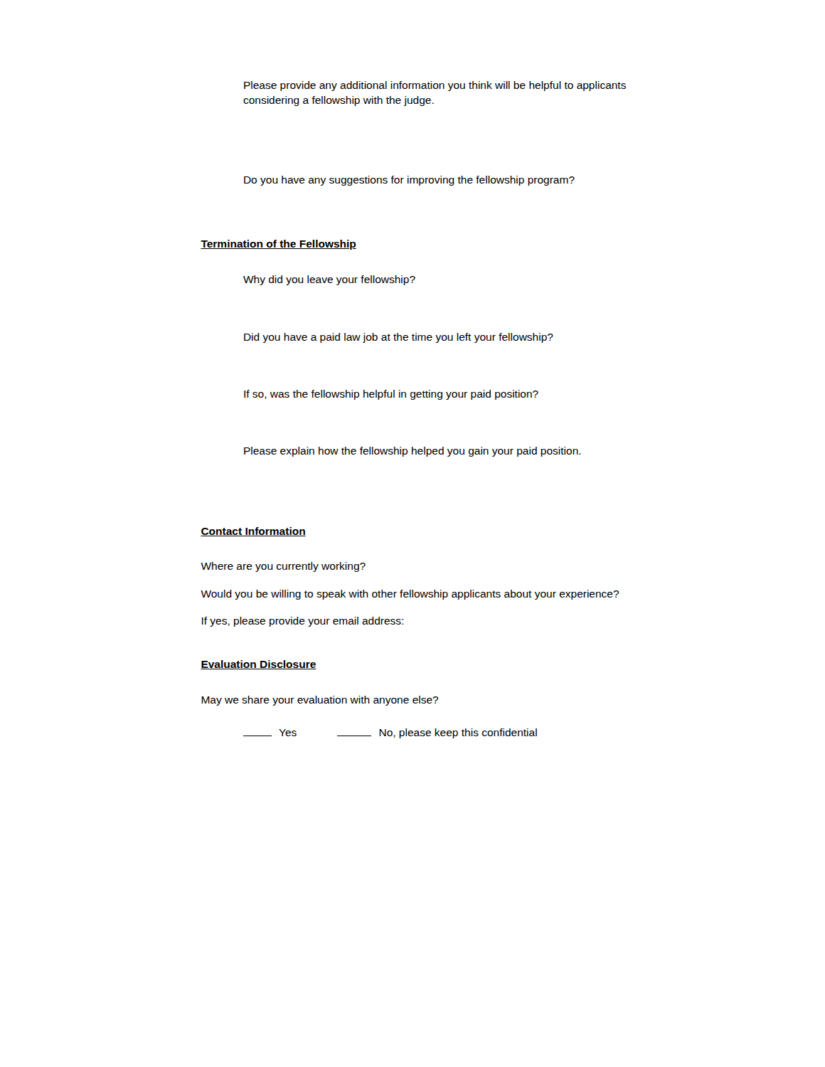Please provide any additional information you think will be helpful to applicants considering a fellowship with the judge.
Do you have any suggestions for improving the fellowship program?
Termination of the Fellowship
Why did you leave your fellowship?
Did you have a paid law job at the time you left your fellowship?
If so, was the fellowship helpful in getting your paid position?
Please explain how the fellowship helped you gain your paid position.
Contact Information
Where are you currently working?
Would you be willing to speak with other fellowship applicants about your experience?
If yes, please provide your email address:
Evaluation Disclosure
May we share your evaluation with anyone else?
Yes No, please keep this confidential